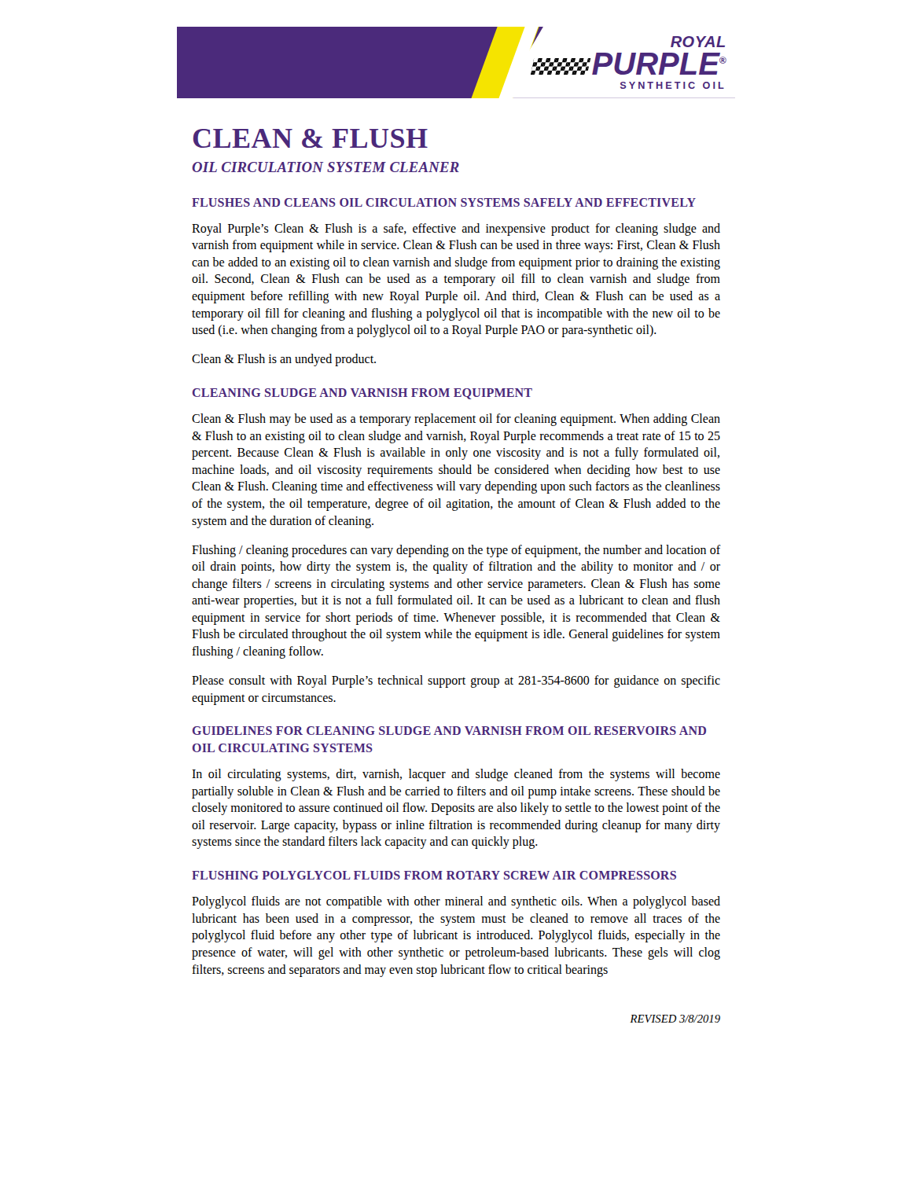ROYAL PURPLE® SYNTHETIC OIL
CLEAN & FLUSH
OIL CIRCULATION SYSTEM CLEANER
FLUSHES AND CLEANS OIL CIRCULATION SYSTEMS SAFELY AND EFFECTIVELY
Royal Purple’s Clean & Flush is a safe, effective and inexpensive product for cleaning sludge and varnish from equipment while in service. Clean & Flush can be used in three ways: First, Clean & Flush can be added to an existing oil to clean varnish and sludge from equipment prior to draining the existing oil. Second, Clean & Flush can be used as a temporary oil fill to clean varnish and sludge from equipment before refilling with new Royal Purple oil. And third, Clean & Flush can be used as a temporary oil fill for cleaning and flushing a polyglycol oil that is incompatible with the new oil to be used (i.e. when changing from a polyglycol oil to a Royal Purple PAO or para-synthetic oil).
Clean & Flush is an undyed product.
CLEANING SLUDGE AND VARNISH FROM EQUIPMENT
Clean & Flush may be used as a temporary replacement oil for cleaning equipment. When adding Clean & Flush to an existing oil to clean sludge and varnish, Royal Purple recommends a treat rate of 15 to 25 percent. Because Clean & Flush is available in only one viscosity and is not a fully formulated oil, machine loads, and oil viscosity requirements should be considered when deciding how best to use Clean & Flush. Cleaning time and effectiveness will vary depending upon such factors as the cleanliness of the system, the oil temperature, degree of oil agitation, the amount of Clean & Flush added to the system and the duration of cleaning.
Flushing / cleaning procedures can vary depending on the type of equipment, the number and location of oil drain points, how dirty the system is, the quality of filtration and the ability to monitor and / or change filters / screens in circulating systems and other service parameters. Clean & Flush has some anti-wear properties, but it is not a full formulated oil. It can be used as a lubricant to clean and flush equipment in service for short periods of time. Whenever possible, it is recommended that Clean & Flush be circulated throughout the oil system while the equipment is idle. General guidelines for system flushing / cleaning follow.
Please consult with Royal Purple’s technical support group at 281-354-8600 for guidance on specific equipment or circumstances.
GUIDELINES FOR CLEANING SLUDGE AND VARNISH FROM OIL RESERVOIRS AND OIL CIRCULATING SYSTEMS
In oil circulating systems, dirt, varnish, lacquer and sludge cleaned from the systems will become partially soluble in Clean & Flush and be carried to filters and oil pump intake screens. These should be closely monitored to assure continued oil flow. Deposits are also likely to settle to the lowest point of the oil reservoir. Large capacity, bypass or inline filtration is recommended during cleanup for many dirty systems since the standard filters lack capacity and can quickly plug.
FLUSHING POLYGLYCOL FLUIDS FROM ROTARY SCREW AIR COMPRESSORS
Polyglycol fluids are not compatible with other mineral and synthetic oils. When a polyglycol based lubricant has been used in a compressor, the system must be cleaned to remove all traces of the polyglycol fluid before any other type of lubricant is introduced. Polyglycol fluids, especially in the presence of water, will gel with other synthetic or petroleum-based lubricants. These gels will clog filters, screens and separators and may even stop lubricant flow to critical bearings
REVISED 3/8/2019